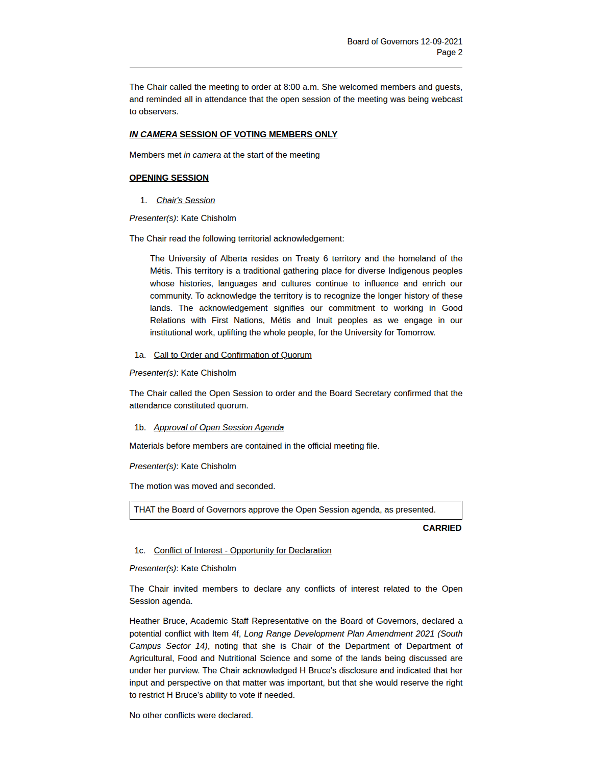Board of Governors 12-09-2021 Page 2
The Chair called the meeting to order at 8:00 a.m. She welcomed members and guests, and reminded all in attendance that the open session of the meeting was being webcast to observers.
IN CAMERA SESSION OF VOTING MEMBERS ONLY
Members met in camera at the start of the meeting
OPENING SESSION
1. Chair's Session
Presenter(s): Kate Chisholm
The Chair read the following territorial acknowledgement:
The University of Alberta resides on Treaty 6 territory and the homeland of the Métis. This territory is a traditional gathering place for diverse Indigenous peoples whose histories, languages and cultures continue to influence and enrich our community. To acknowledge the territory is to recognize the longer history of these lands. The acknowledgement signifies our commitment to working in Good Relations with First Nations, Métis and Inuit peoples as we engage in our institutional work, uplifting the whole people, for the University for Tomorrow.
1a. Call to Order and Confirmation of Quorum
Presenter(s): Kate Chisholm
The Chair called the Open Session to order and the Board Secretary confirmed that the attendance constituted quorum.
1b. Approval of Open Session Agenda
Materials before members are contained in the official meeting file.
Presenter(s): Kate Chisholm
The motion was moved and seconded.
THAT the Board of Governors approve the Open Session agenda, as presented.
CARRIED
1c. Conflict of Interest - Opportunity for Declaration
Presenter(s): Kate Chisholm
The Chair invited members to declare any conflicts of interest related to the Open Session agenda.
Heather Bruce, Academic Staff Representative on the Board of Governors, declared a potential conflict with Item 4f, Long Range Development Plan Amendment 2021 (South Campus Sector 14), noting that she is Chair of the Department of Department of Agricultural, Food and Nutritional Science and some of the lands being discussed are under her purview. The Chair acknowledged H Bruce's disclosure and indicated that her input and perspective on that matter was important, but that she would reserve the right to restrict H Bruce's ability to vote if needed.
No other conflicts were declared.